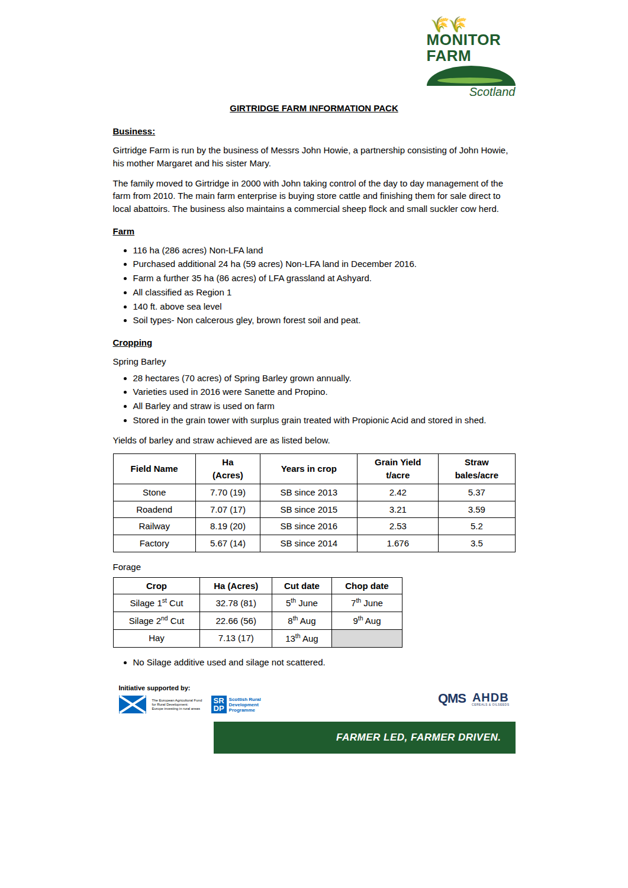🌾🌾
MONITORFARM
Scotland
GIRTRIDGE FARM INFORMATION PACK
Business:
Girtridge Farm is run by the business of Messrs John Howie, a partnership consisting of John Howie, his mother Margaret and his sister Mary.
The family moved to Girtridge in 2000 with John taking control of the day to day management of the farm from 2010. The main farm enterprise is buying store cattle and finishing them for sale direct to local abattoirs. The business also maintains a commercial sheep flock and small suckler cow herd.
Farm
116 ha (286 acres) Non-LFA land
Purchased additional 24 ha (59 acres) Non-LFA land in December 2016.
Farm a further 35 ha (86 acres) of LFA grassland at Ashyard.
All classified as Region 1
140 ft. above sea level
Soil types- Non calcerous gley, brown forest soil and peat.
Cropping
Spring Barley
28 hectares (70 acres) of Spring Barley grown annually.
Varieties used in 2016 were Sanette and Propino.
All Barley and straw is used on farm
Stored in the grain tower with surplus grain treated with Propionic Acid and stored in shed.
Yields of barley and straw achieved are as listed below.
| Field Name | Ha (Acres) | Years in crop | Grain Yield t/acre | Straw bales/acre |
| --- | --- | --- | --- | --- |
| Stone | 7.70 (19) | SB since 2013 | 2.42 | 5.37 |
| Roadend | 7.07 (17) | SB since 2015 | 3.21 | 3.59 |
| Railway | 8.19 (20) | SB since 2016 | 2.53 | 5.2 |
| Factory | 5.67 (14) | SB since 2014 | 1.676 | 3.5 |
Forage
| Crop | Ha (Acres) | Cut date | Chop date |
| --- | --- | --- | --- |
| Silage 1 st Cut | 32.78 (81) | 5 th June | 7 th June |
| Silage 2 nd Cut | 22.66 (56) | 8 th Aug | 9 th Aug |
| Hay | 7.13 (17) | 13 th Aug | |
No Silage additive used and silage not scattered.
Initiative supported by:
The European Agricultural Fund
for Rural Development:
Europe investing in rural areas
SR
DP
Scottish Rural
Development
Programme
QMS
AHDB
CEREALS & OILSEEDS
FARMER LED, FARMER DRIVEN.